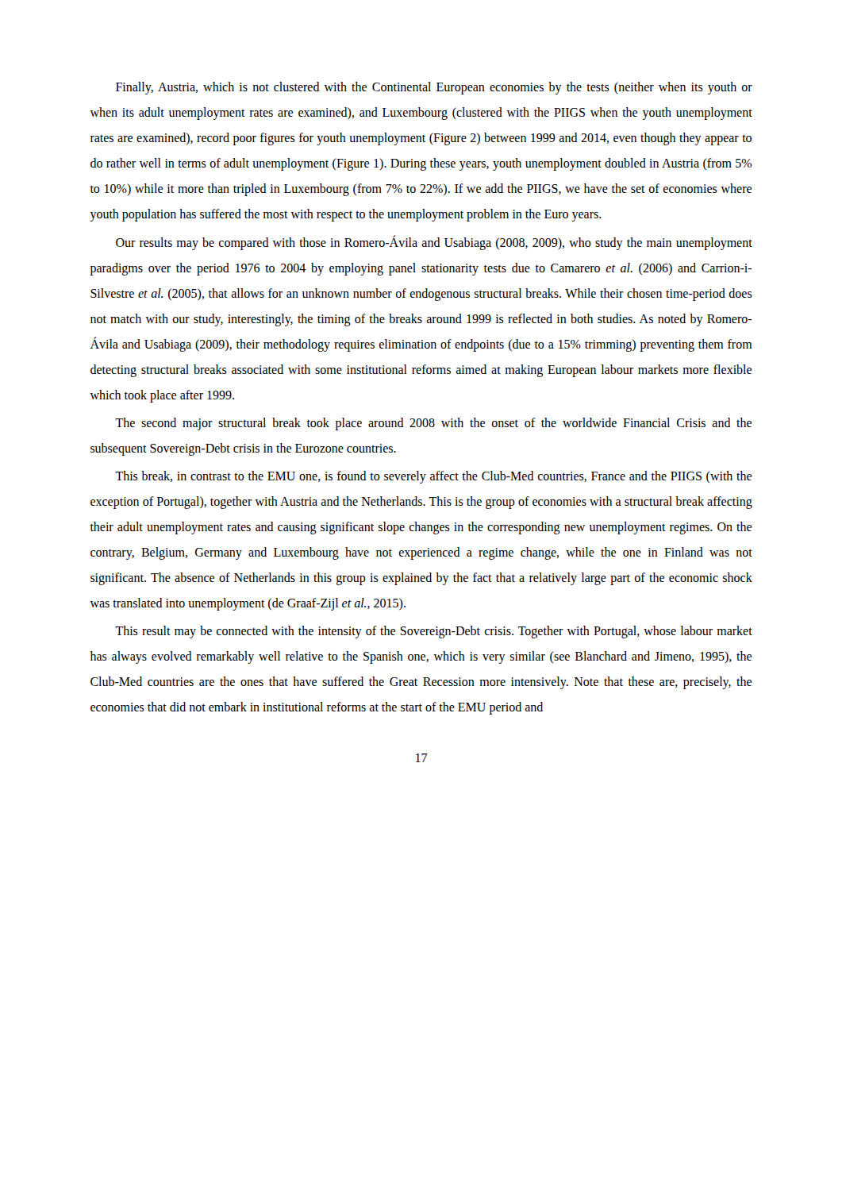Finally, Austria, which is not clustered with the Continental European economies by the tests (neither when its youth or when its adult unemployment rates are examined), and Luxembourg (clustered with the PIIGS when the youth unemployment rates are examined), record poor figures for youth unemployment (Figure 2) between 1999 and 2014, even though they appear to do rather well in terms of adult unemployment (Figure 1). During these years, youth unemployment doubled in Austria (from 5% to 10%) while it more than tripled in Luxembourg (from 7% to 22%). If we add the PIIGS, we have the set of economies where youth population has suffered the most with respect to the unemployment problem in the Euro years.
Our results may be compared with those in Romero-Ávila and Usabiaga (2008, 2009), who study the main unemployment paradigms over the period 1976 to 2004 by employing panel stationarity tests due to Camarero et al. (2006) and Carrion-i-Silvestre et al. (2005), that allows for an unknown number of endogenous structural breaks. While their chosen time-period does not match with our study, interestingly, the timing of the breaks around 1999 is reflected in both studies. As noted by Romero-Ávila and Usabiaga (2009), their methodology requires elimination of endpoints (due to a 15% trimming) preventing them from detecting structural breaks associated with some institutional reforms aimed at making European labour markets more flexible which took place after 1999.
The second major structural break took place around 2008 with the onset of the worldwide Financial Crisis and the subsequent Sovereign-Debt crisis in the Eurozone countries.
This break, in contrast to the EMU one, is found to severely affect the Club-Med countries, France and the PIIGS (with the exception of Portugal), together with Austria and the Netherlands. This is the group of economies with a structural break affecting their adult unemployment rates and causing significant slope changes in the corresponding new unemployment regimes. On the contrary, Belgium, Germany and Luxembourg have not experienced a regime change, while the one in Finland was not significant. The absence of Netherlands in this group is explained by the fact that a relatively large part of the economic shock was translated into unemployment (de Graaf-Zijl et al., 2015).
This result may be connected with the intensity of the Sovereign-Debt crisis. Together with Portugal, whose labour market has always evolved remarkably well relative to the Spanish one, which is very similar (see Blanchard and Jimeno, 1995), the Club-Med countries are the ones that have suffered the Great Recession more intensively. Note that these are, precisely, the economies that did not embark in institutional reforms at the start of the EMU period and
17